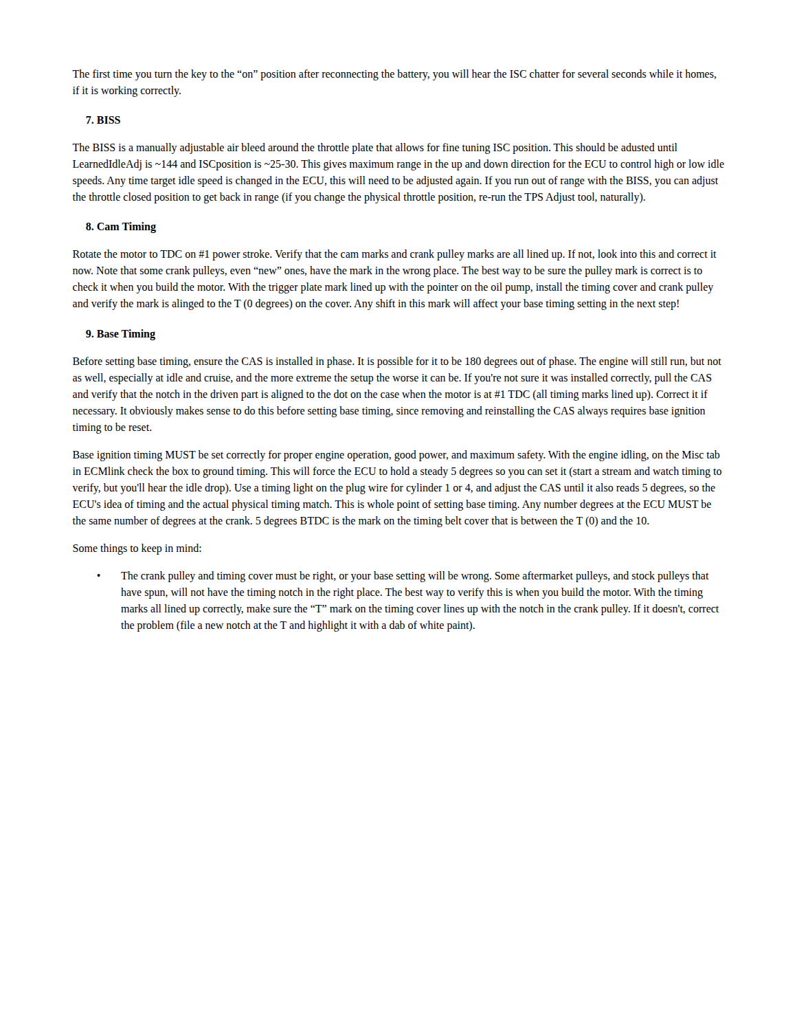The first time you turn the key to the “on” position after reconnecting the battery, you will hear the ISC chatter for several seconds while it homes, if it is working correctly.
BISS
The BISS is a manually adjustable air bleed around the throttle plate that allows for fine tuning ISC position. This should be adusted until LearnedIdleAdj is ~144 and ISCposition is ~25-30. This gives maximum range in the up and down direction for the ECU to control high or low idle speeds. Any time target idle speed is changed in the ECU, this will need to be adjusted again. If you run out of range with the BISS, you can adjust the throttle closed position to get back in range (if you change the physical throttle position, re-run the TPS Adjust tool, naturally).
Cam Timing
Rotate the motor to TDC on #1 power stroke. Verify that the cam marks and crank pulley marks are all lined up. If not, look into this and correct it now. Note that some crank pulleys, even “new” ones, have the mark in the wrong place. The best way to be sure the pulley mark is correct is to check it when you build the motor. With the trigger plate mark lined up with the pointer on the oil pump, install the timing cover and crank pulley and verify the mark is alinged to the T (0 degrees) on the cover. Any shift in this mark will affect your base timing setting in the next step!
Base Timing
Before setting base timing, ensure the CAS is installed in phase. It is possible for it to be 180 degrees out of phase. The engine will still run, but not as well, especially at idle and cruise, and the more extreme the setup the worse it can be. If you're not sure it was installed correctly, pull the CAS and verify that the notch in the driven part is aligned to the dot on the case when the motor is at #1 TDC (all timing marks lined up). Correct it if necessary. It obviously makes sense to do this before setting base timing, since removing and reinstalling the CAS always requires base ignition timing to be reset.
Base ignition timing MUST be set correctly for proper engine operation, good power, and maximum safety. With the engine idling, on the Misc tab in ECMlink check the box to ground timing. This will force the ECU to hold a steady 5 degrees so you can set it (start a stream and watch timing to verify, but you'll hear the idle drop). Use a timing light on the plug wire for cylinder 1 or 4, and adjust the CAS until it also reads 5 degrees, so the ECU's idea of timing and the actual physical timing match. This is whole point of setting base timing. Any number degrees at the ECU MUST be the same number of degrees at the crank. 5 degrees BTDC is the mark on the timing belt cover that is between the T (0) and the 10.
Some things to keep in mind:
The crank pulley and timing cover must be right, or your base setting will be wrong. Some aftermarket pulleys, and stock pulleys that have spun, will not have the timing notch in the right place. The best way to verify this is when you build the motor. With the timing marks all lined up correctly, make sure the “T” mark on the timing cover lines up with the notch in the crank pulley. If it doesn't, correct the problem (file a new notch at the T and highlight it with a dab of white paint).